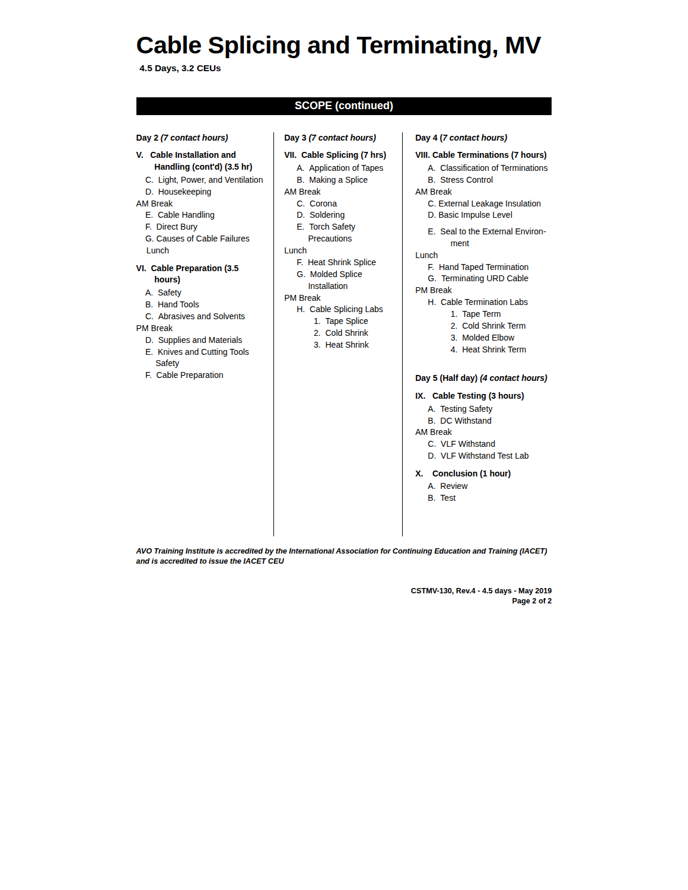Cable Splicing and Terminating, MV
4.5 Days, 3.2 CEUs
SCOPE (continued)
Day 2 (7 contact hours)
V. Cable Installation and Handling (cont'd) (3.5 hr)
C. Light, Power, and Ventilation
D. Housekeeping
AM Break
E. Cable Handling
F. Direct Bury
G. Causes of Cable Failures
Lunch
VI. Cable Preparation (3.5 hours)
A. Safety
B. Hand Tools
C. Abrasives and Solvents
PM Break
D. Supplies and Materials
E. Knives and Cutting Tools Safety
F. Cable Preparation
Day 3 (7 contact hours)
VII. Cable Splicing (7 hrs)
A. Application of Tapes
B. Making a Splice
AM Break
C. Corona
D. Soldering
E. Torch Safety Precautions
Lunch
F. Heat Shrink Splice
G. Molded Splice Installation
PM Break
H. Cable Splicing Labs
1. Tape Splice
2. Cold Shrink
3. Heat Shrink
Day 4 (7 contact hours)
VIII. Cable Terminations (7 hours)
A. Classification of Terminations
B. Stress Control
AM Break
C. External Leakage Insulation
D. Basic Impulse Level
E. Seal to the External Environ-
ment
Lunch
F. Hand Taped Termination
G. Terminating URD Cable
PM Break
H. Cable Termination Labs
1. Tape Term
2. Cold Shrink Term
3. Molded Elbow
4. Heat Shrink Term
Day 5 (Half day) (4 contact hours)
IX. Cable Testing (3 hours)
A. Testing Safety
B. DC Withstand
AM Break
C. VLF Withstand
D. VLF Withstand Test Lab
X. Conclusion (1 hour)
A. Review
B. Test
AVO Training Institute is accredited by the International Association for Continuing Education and Training (IACET) and is accredited to issue the IACET CEU
CSTMV-130, Rev.4 - 4.5 days - May 2019
Page 2 of 2